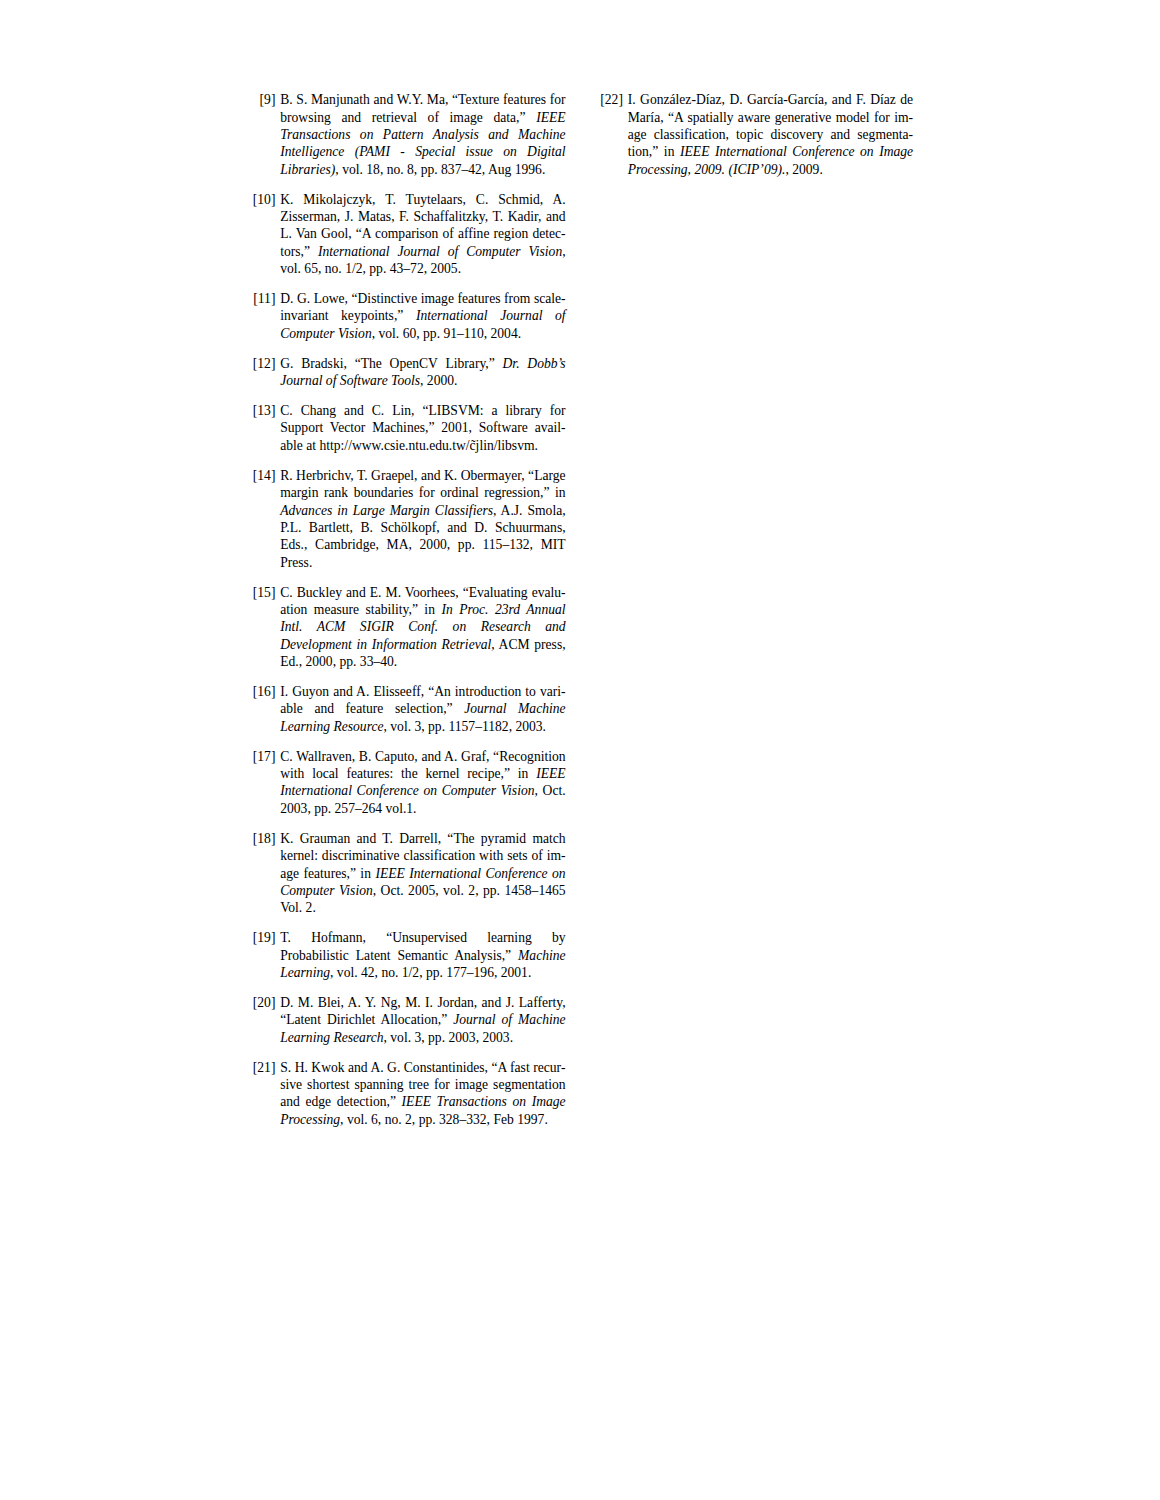[9] B. S. Manjunath and W.Y. Ma, “Texture features for browsing and retrieval of image data,” IEEE Transactions on Pattern Analysis and Machine Intelligence (PAMI - Special issue on Digital Libraries), vol. 18, no. 8, pp. 837–42, Aug 1996.
[10] K. Mikolajczyk, T. Tuytelaars, C. Schmid, A. Zisserman, J. Matas, F. Schaffalitzky, T. Kadir, and L. Van Gool, “A comparison of affine region detectors,” International Journal of Computer Vision, vol. 65, no. 1/2, pp. 43–72, 2005.
[11] D. G. Lowe, “Distinctive image features from scale-invariant keypoints,” International Journal of Computer Vision, vol. 60, pp. 91–110, 2004.
[12] G. Bradski, “The OpenCV Library,” Dr. Dobb’s Journal of Software Tools, 2000.
[13] C. Chang and C. Lin, “LIBSVM: a library for Support Vector Machines,” 2001, Software available at http://www.csie.ntu.edu.tw/c̃jlin/libsvm.
[14] R. Herbrichv, T. Graepel, and K. Obermayer, “Large margin rank boundaries for ordinal regression,” in Advances in Large Margin Classifiers, A.J. Smola, P.L. Bartlett, B. Schölkopf, and D. Schuurmans, Eds., Cambridge, MA, 2000, pp. 115–132, MIT Press.
[15] C. Buckley and E. M. Voorhees, “Evaluating evaluation measure stability,” in In Proc. 23rd Annual Intl. ACM SIGIR Conf. on Research and Development in Information Retrieval, ACM press, Ed., 2000, pp. 33–40.
[16] I. Guyon and A. Elisseeff, “An introduction to variable and feature selection,” Journal Machine Learning Resource, vol. 3, pp. 1157–1182, 2003.
[17] C. Wallraven, B. Caputo, and A. Graf, “Recognition with local features: the kernel recipe,” in IEEE International Conference on Computer Vision, Oct. 2003, pp. 257–264 vol.1.
[18] K. Grauman and T. Darrell, “The pyramid match kernel: discriminative classification with sets of image features,” in IEEE International Conference on Computer Vision, Oct. 2005, vol. 2, pp. 1458–1465 Vol. 2.
[19] T. Hofmann, “Unsupervised learning by Probabilistic Latent Semantic Analysis,” Machine Learning, vol. 42, no. 1/2, pp. 177–196, 2001.
[20] D. M. Blei, A. Y. Ng, M. I. Jordan, and J. Lafferty, “Latent Dirichlet Allocation,” Journal of Machine Learning Research, vol. 3, pp. 2003, 2003.
[21] S. H. Kwok and A. G. Constantinides, “A fast recursive shortest spanning tree for image segmentation and edge detection,” IEEE Transactions on Image Processing, vol. 6, no. 2, pp. 328–332, Feb 1997.
[22] I. González-Díaz, D. García-García, and F. Díaz de María, “A spatially aware generative model for image classification, topic discovery and segmentation,” in IEEE International Conference on Image Processing, 2009. (ICIP’09)., 2009.